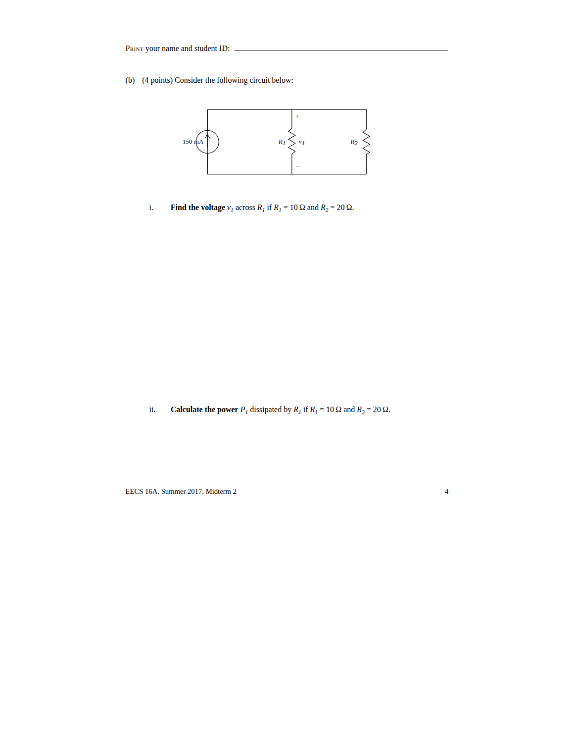Print your name and student ID:
(b)(4 points) Consider the following circuit below:
150 mA R1 v1 + − R2
i. Find the voltage v1 across R1 if R1 = 10 Ω and R2 = 20 Ω.
ii. Calculate the power P1 dissipated by R1 if R1 = 10 Ω and R2 = 20 Ω.
EECS 16A, Summer 2017, Midterm 2 4